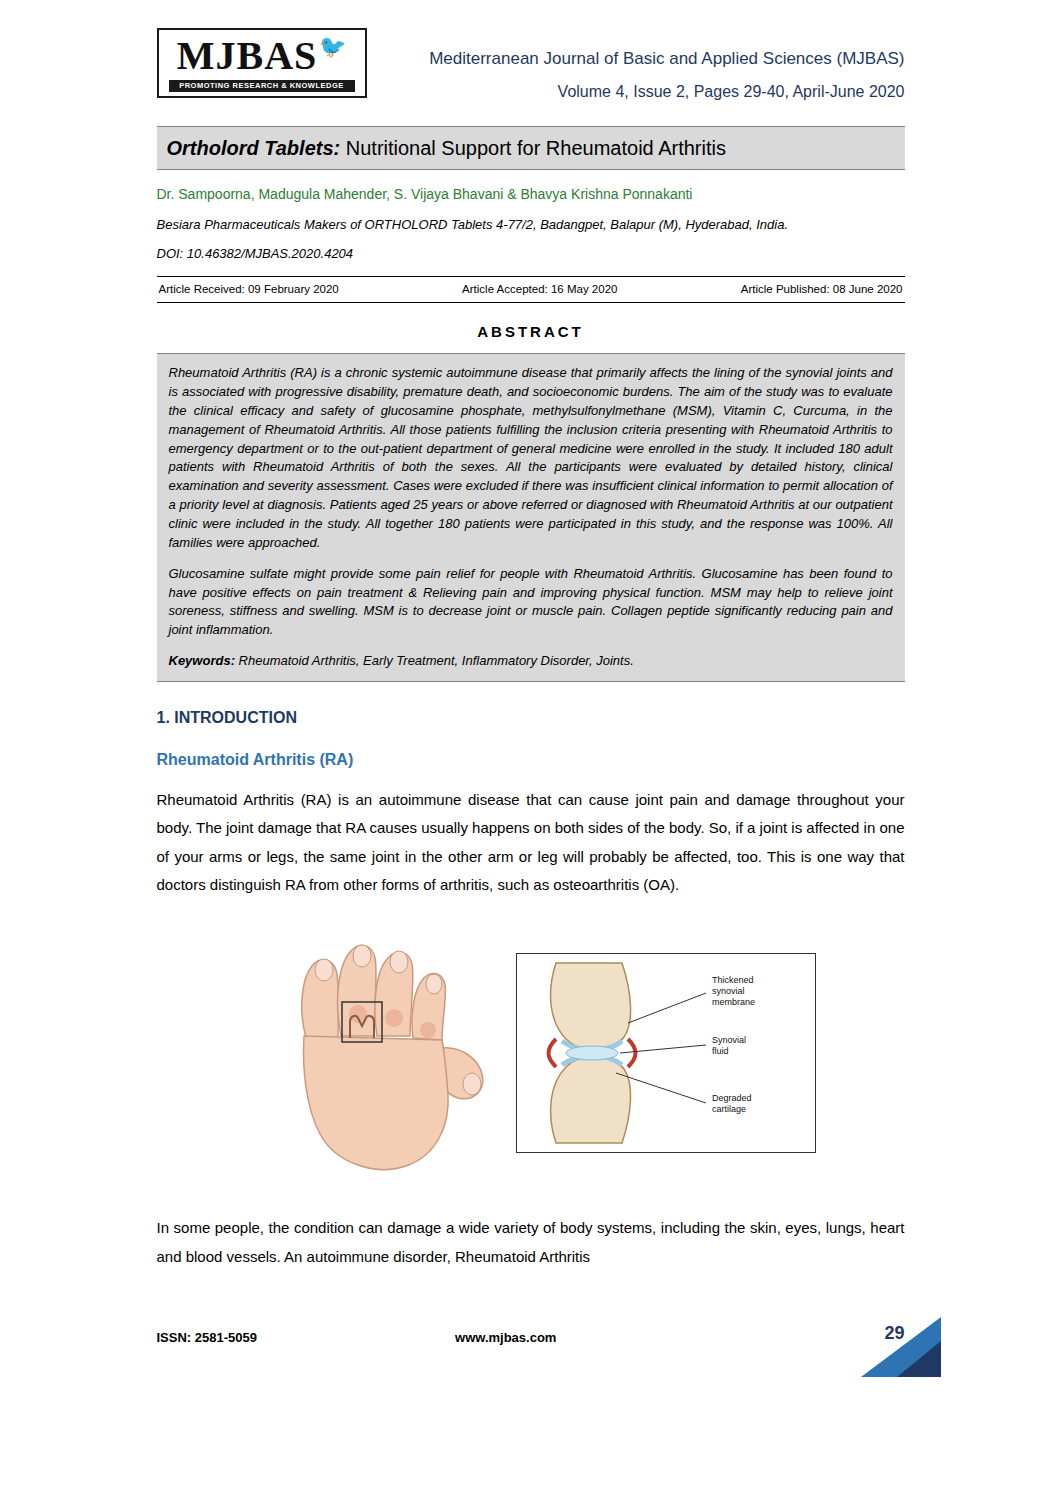MJBAS🐦
PROMOTING RESEARCH & KNOWLEDGE
Mediterranean Journal of Basic and Applied Sciences (MJBAS)
Volume 4, Issue 2, Pages 29-40, April-June 2020
Ortholord Tablets: Nutritional Support for Rheumatoid Arthritis
Dr. Sampoorna, Madugula Mahender, S. Vijaya Bhavani & Bhavya Krishna Ponnakanti
Besiara Pharmaceuticals Makers of ORTHOLORD Tablets 4-77/2, Badangpet, Balapur (M), Hyderabad, India.
DOI: 10.46382/MJBAS.2020.4204
Article Received: 09 February 2020 Article Accepted: 16 May 2020 Article Published: 08 June 2020
ABSTRACT
Rheumatoid Arthritis (RA) is a chronic systemic autoimmune disease that primarily affects the lining of the synovial joints and is associated with progressive disability, premature death, and socioeconomic burdens. The aim of the study was to evaluate the clinical efficacy and safety of glucosamine phosphate, methylsulfonylmethane (MSM), Vitamin C, Curcuma, in the management of Rheumatoid Arthritis. All those patients fulfilling the inclusion criteria presenting with Rheumatoid Arthritis to emergency department or to the out-patient department of general medicine were enrolled in the study. It included 180 adult patients with Rheumatoid Arthritis of both the sexes. All the participants were evaluated by detailed history, clinical examination and severity assessment. Cases were excluded if there was insufficient clinical information to permit allocation of a priority level at diagnosis. Patients aged 25 years or above referred or diagnosed with Rheumatoid Arthritis at our outpatient clinic were included in the study. All together 180 patients were participated in this study, and the response was 100%. All families were approached.
Glucosamine sulfate might provide some pain relief for people with Rheumatoid Arthritis. Glucosamine has been found to have positive effects on pain treatment & Relieving pain and improving physical function. MSM may help to relieve joint soreness, stiffness and swelling. MSM is to decrease joint or muscle pain. Collagen peptide significantly reducing pain and joint inflammation.
Keywords: Rheumatoid Arthritis, Early Treatment, Inflammatory Disorder, Joints.
1. INTRODUCTION
Rheumatoid Arthritis (RA)
Rheumatoid Arthritis (RA) is an autoimmune disease that can cause joint pain and damage throughout your body. The joint damage that RA causes usually happens on both sides of the body. So, if a joint is affected in one of your arms or legs, the same joint in the other arm or leg will probably be affected, too. This is one way that doctors distinguish RA from other forms of arthritis, such as osteoarthritis (OA).
Thickened synovial membrane Synovial fluid Degraded cartilage
In some people, the condition can damage a wide variety of body systems, including the skin, eyes, lungs, heart and blood vessels. An autoimmune disorder, Rheumatoid Arthritis
ISSN: 2581-5059
www.mjbas.com
29